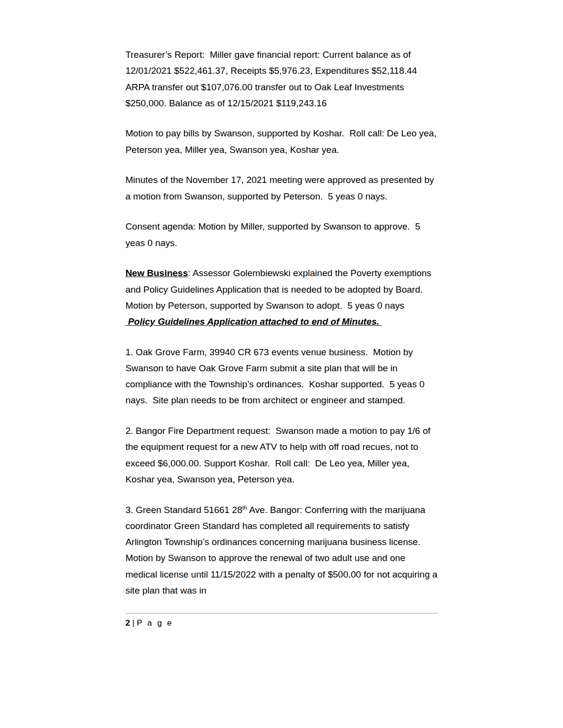Treasurer’s Report: Miller gave financial report: Current balance as of 12/01/2021 $522,461.37, Receipts $5,976.23, Expenditures $52,118.44 ARPA transfer out $107,076.00 transfer out to Oak Leaf Investments $250,000. Balance as of 12/15/2021 $119,243.16
Motion to pay bills by Swanson, supported by Koshar. Roll call: De Leo yea, Peterson yea, Miller yea, Swanson yea, Koshar yea.
Minutes of the November 17, 2021 meeting were approved as presented by a motion from Swanson, supported by Peterson. 5 yeas 0 nays.
Consent agenda: Motion by Miller, supported by Swanson to approve. 5 yeas 0 nays.
New Business: Assessor Golembiewski explained the Poverty exemptions and Policy Guidelines Application that is needed to be adopted by Board. Motion by Peterson, supported by Swanson to adopt. 5 yeas 0 nays
Policy Guidelines Application attached to end of Minutes.
1. Oak Grove Farm, 39940 CR 673 events venue business. Motion by Swanson to have Oak Grove Farm submit a site plan that will be in compliance with the Township’s ordinances. Koshar supported. 5 yeas 0 nays. Site plan needs to be from architect or engineer and stamped.
2. Bangor Fire Department request: Swanson made a motion to pay 1/6 of the equipment request for a new ATV to help with off road recues, not to exceed $6,000.00. Support Koshar. Roll call: De Leo yea, Miller yea, Koshar yea, Swanson yea, Peterson yea.
3. Green Standard 51661 28th Ave. Bangor: Conferring with the marijuana coordinator Green Standard has completed all requirements to satisfy Arlington Township’s ordinances concerning marijuana business license. Motion by Swanson to approve the renewal of two adult use and one medical license until 11/15/2022 with a penalty of $500.00 for not acquiring a site plan that was in
2 | P a g e